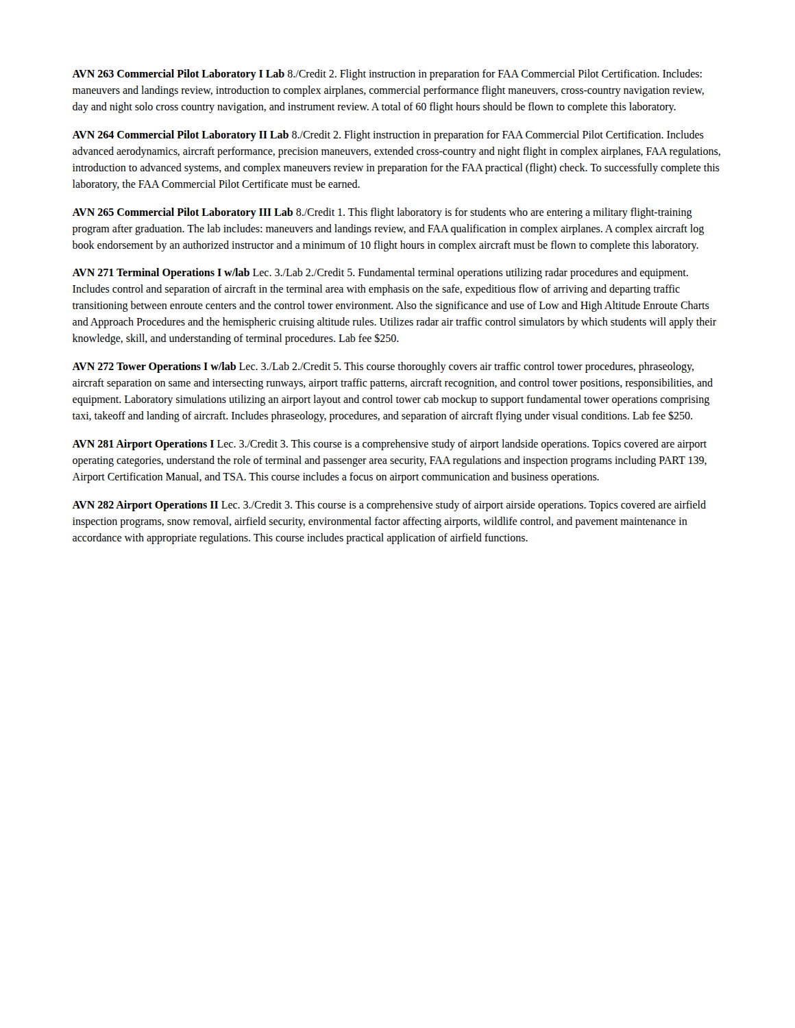AVN 263 Commercial Pilot Laboratory I Lab 8./Credit 2. Flight instruction in preparation for FAA Commercial Pilot Certification. Includes: maneuvers and landings review, introduction to complex airplanes, commercial performance flight maneuvers, cross-country navigation review, day and night solo cross country navigation, and instrument review. A total of 60 flight hours should be flown to complete this laboratory.
AVN 264 Commercial Pilot Laboratory II Lab 8./Credit 2. Flight instruction in preparation for FAA Commercial Pilot Certification. Includes advanced aerodynamics, aircraft performance, precision maneuvers, extended cross-country and night flight in complex airplanes, FAA regulations, introduction to advanced systems, and complex maneuvers review in preparation for the FAA practical (flight) check. To successfully complete this laboratory, the FAA Commercial Pilot Certificate must be earned.
AVN 265 Commercial Pilot Laboratory III Lab 8./Credit 1. This flight laboratory is for students who are entering a military flight-training program after graduation. The lab includes: maneuvers and landings review, and FAA qualification in complex airplanes. A complex aircraft log book endorsement by an authorized instructor and a minimum of 10 flight hours in complex aircraft must be flown to complete this laboratory.
AVN 271 Terminal Operations I w/lab Lec. 3./Lab 2./Credit 5. Fundamental terminal operations utilizing radar procedures and equipment. Includes control and separation of aircraft in the terminal area with emphasis on the safe, expeditious flow of arriving and departing traffic transitioning between enroute centers and the control tower environment. Also the significance and use of Low and High Altitude Enroute Charts and Approach Procedures and the hemispheric cruising altitude rules. Utilizes radar air traffic control simulators by which students will apply their knowledge, skill, and understanding of terminal procedures. Lab fee $250.
AVN 272 Tower Operations I w/lab Lec. 3./Lab 2./Credit 5. This course thoroughly covers air traffic control tower procedures, phraseology, aircraft separation on same and intersecting runways, airport traffic patterns, aircraft recognition, and control tower positions, responsibilities, and equipment. Laboratory simulations utilizing an airport layout and control tower cab mockup to support fundamental tower operations comprising taxi, takeoff and landing of aircraft. Includes phraseology, procedures, and separation of aircraft flying under visual conditions. Lab fee $250.
AVN 281 Airport Operations I Lec. 3./Credit 3. This course is a comprehensive study of airport landside operations. Topics covered are airport operating categories, understand the role of terminal and passenger area security, FAA regulations and inspection programs including PART 139, Airport Certification Manual, and TSA. This course includes a focus on airport communication and business operations.
AVN 282 Airport Operations II Lec. 3./Credit 3. This course is a comprehensive study of airport airside operations. Topics covered are airfield inspection programs, snow removal, airfield security, environmental factor affecting airports, wildlife control, and pavement maintenance in accordance with appropriate regulations. This course includes practical application of airfield functions.